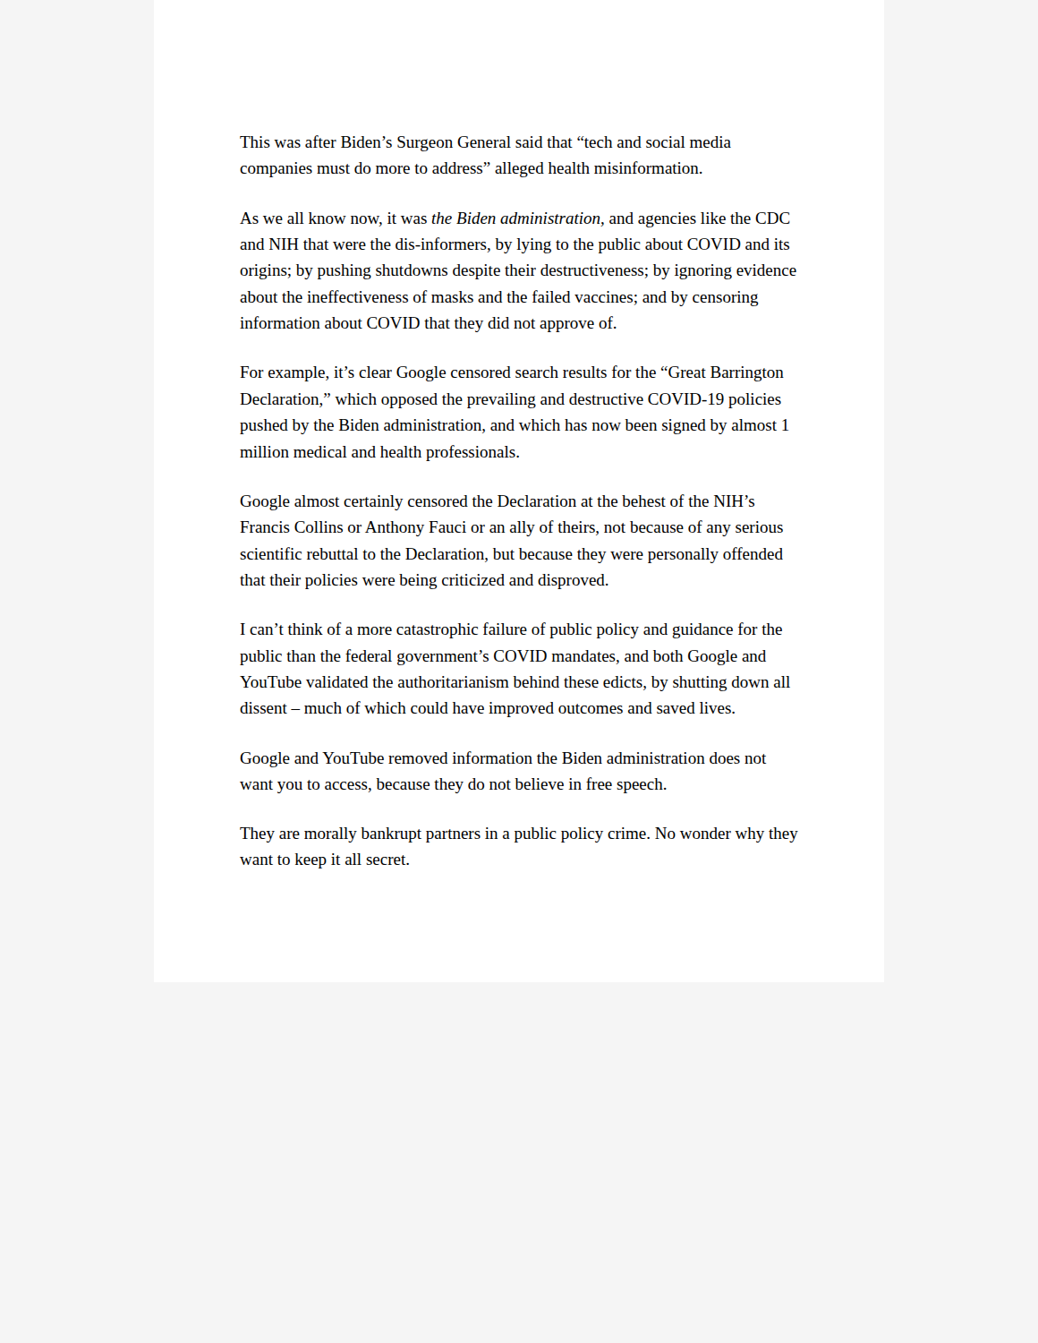This was after Biden’s Surgeon General said that “tech and social media companies must do more to address” alleged health misinformation.
As we all know now, it was the Biden administration, and agencies like the CDC and NIH that were the dis-informers, by lying to the public about COVID and its origins; by pushing shutdowns despite their destructiveness; by ignoring evidence about the ineffectiveness of masks and the failed vaccines; and by censoring information about COVID that they did not approve of.
For example, it’s clear Google censored search results for the “Great Barrington Declaration,” which opposed the prevailing and destructive COVID-19 policies pushed by the Biden administration, and which has now been signed by almost 1 million medical and health professionals.
Google almost certainly censored the Declaration at the behest of the NIH’s Francis Collins or Anthony Fauci or an ally of theirs, not because of any serious scientific rebuttal to the Declaration, but because they were personally offended that their policies were being criticized and disproved.
I can’t think of a more catastrophic failure of public policy and guidance for the public than the federal government’s COVID mandates, and both Google and YouTube validated the authoritarianism behind these edicts, by shutting down all dissent – much of which could have improved outcomes and saved lives.
Google and YouTube removed information the Biden administration does not want you to access, because they do not believe in free speech.
They are morally bankrupt partners in a public policy crime. No wonder why they want to keep it all secret.